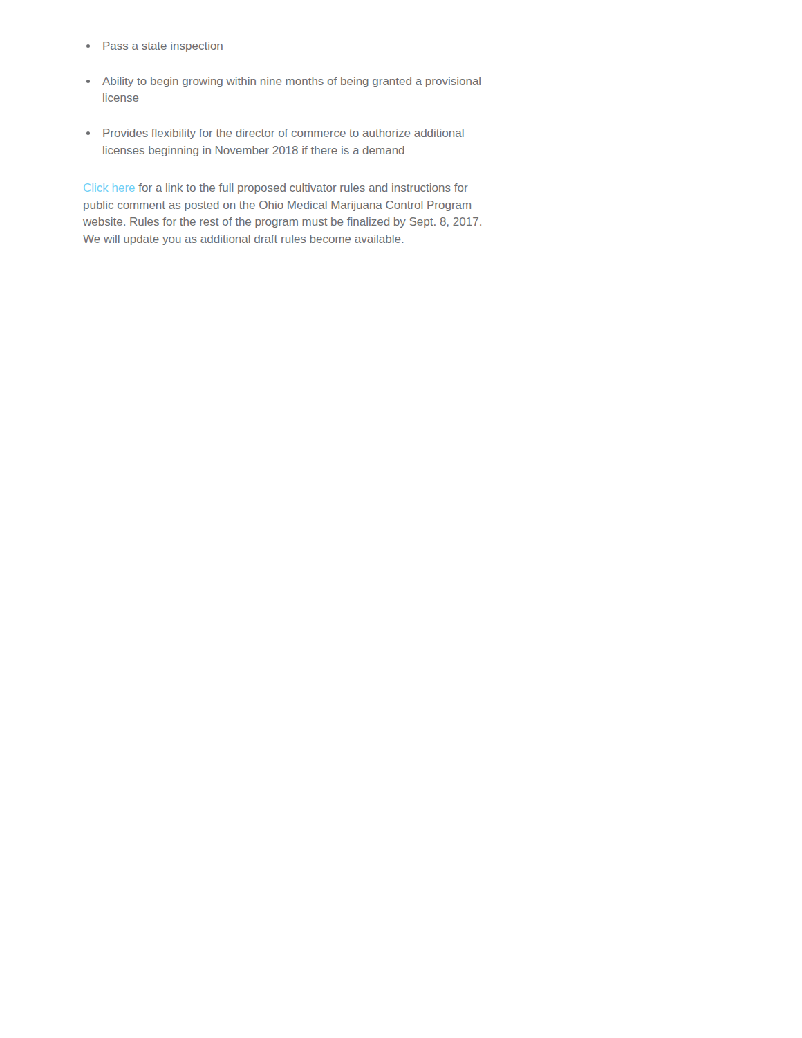Pass a state inspection
Ability to begin growing within nine months of being granted a provisional license
Provides flexibility for the director of commerce to authorize additional licenses beginning in November 2018 if there is a demand
Click here for a link to the full proposed cultivator rules and instructions for public comment as posted on the Ohio Medical Marijuana Control Program website. Rules for the rest of the program must be finalized by Sept. 8, 2017. We will update you as additional draft rules become available.